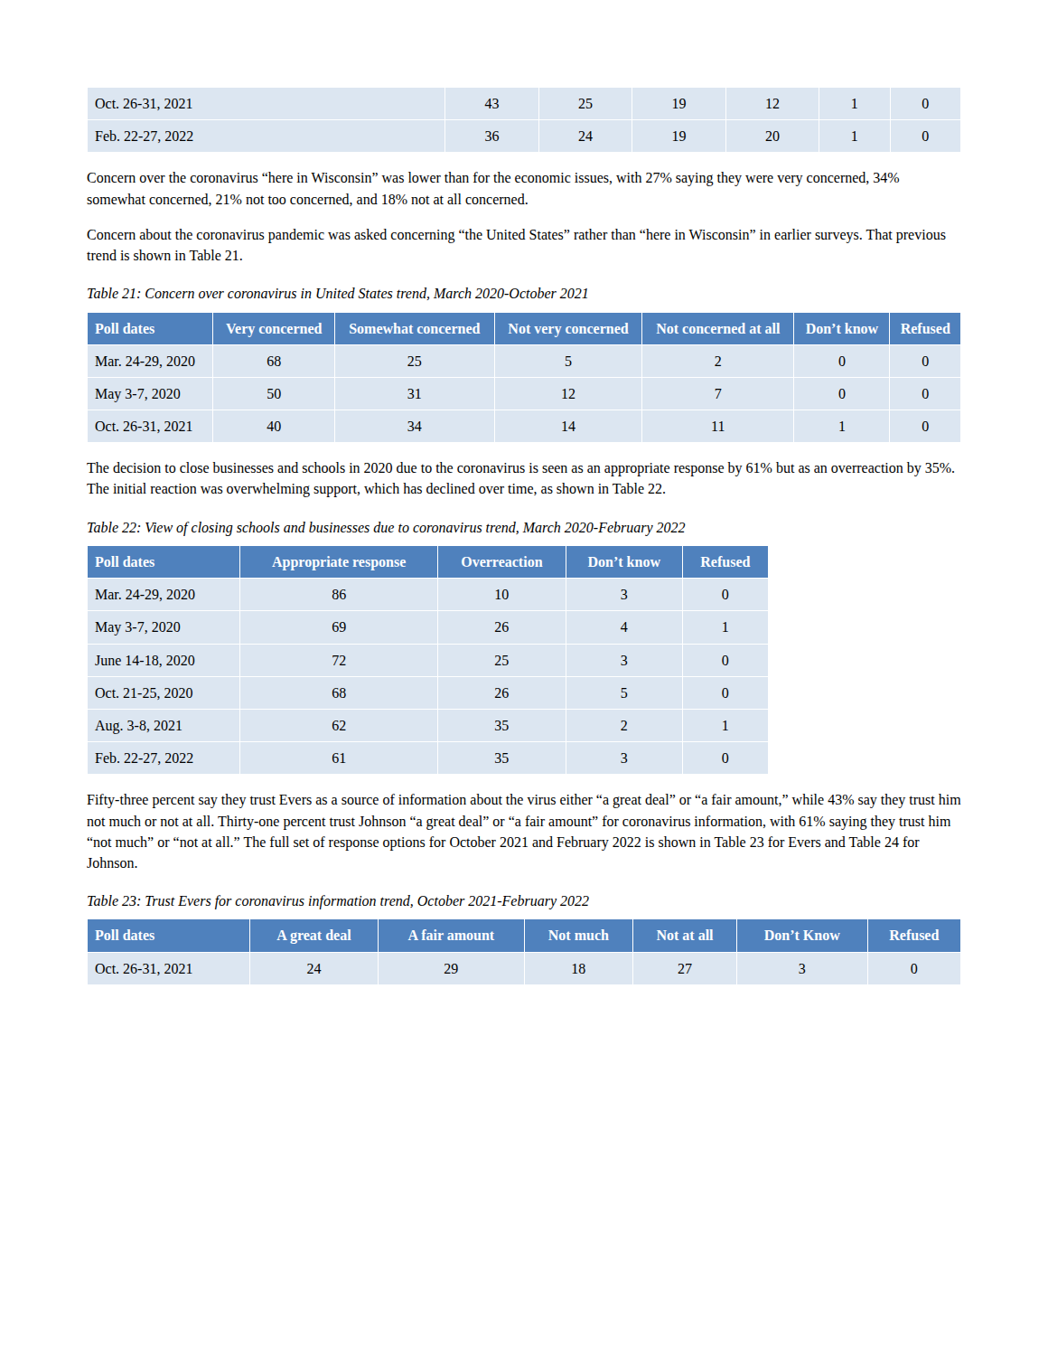| Oct. 26-31, 2021 | 43 | 25 | 19 | 12 | 1 | 0 |
| Feb. 22-27, 2022 | 36 | 24 | 19 | 20 | 1 | 0 |
Concern over the coronavirus “here in Wisconsin” was lower than for the economic issues, with 27% saying they were very concerned, 34% somewhat concerned, 21% not too concerned, and 18% not at all concerned.
Concern about the coronavirus pandemic was asked concerning “the United States” rather than “here in Wisconsin” in earlier surveys. That previous trend is shown in Table 21.
Table 21: Concern over coronavirus in United States trend, March 2020-October 2021
| Poll dates | Very concerned | Somewhat concerned | Not very concerned | Not concerned at all | Don’t know | Refused |
| --- | --- | --- | --- | --- | --- | --- |
| Mar. 24-29, 2020 | 68 | 25 | 5 | 2 | 0 | 0 |
| May 3-7, 2020 | 50 | 31 | 12 | 7 | 0 | 0 |
| Oct. 26-31, 2021 | 40 | 34 | 14 | 11 | 1 | 0 |
The decision to close businesses and schools in 2020 due to the coronavirus is seen as an appropriate response by 61% but as an overreaction by 35%. The initial reaction was overwhelming support, which has declined over time, as shown in Table 22.
Table 22: View of closing schools and businesses due to coronavirus trend, March 2020-February 2022
| Poll dates | Appropriate response | Overreaction | Don’t know | Refused |
| --- | --- | --- | --- | --- |
| Mar. 24-29, 2020 | 86 | 10 | 3 | 0 |
| May 3-7, 2020 | 69 | 26 | 4 | 1 |
| June 14-18, 2020 | 72 | 25 | 3 | 0 |
| Oct. 21-25, 2020 | 68 | 26 | 5 | 0 |
| Aug. 3-8, 2021 | 62 | 35 | 2 | 1 |
| Feb. 22-27, 2022 | 61 | 35 | 3 | 0 |
Fifty-three percent say they trust Evers as a source of information about the virus either “a great deal” or “a fair amount,” while 43% say they trust him not much or not at all. Thirty-one percent trust Johnson “a great deal” or “a fair amount” for coronavirus information, with 61% saying they trust him “not much” or “not at all.” The full set of response options for October 2021 and February 2022 is shown in Table 23 for Evers and Table 24 for Johnson.
Table 23: Trust Evers for coronavirus information trend, October 2021-February 2022
| Poll dates | A great deal | A fair amount | Not much | Not at all | Don’t Know | Refused |
| --- | --- | --- | --- | --- | --- | --- |
| Oct. 26-31, 2021 | 24 | 29 | 18 | 27 | 3 | 0 |